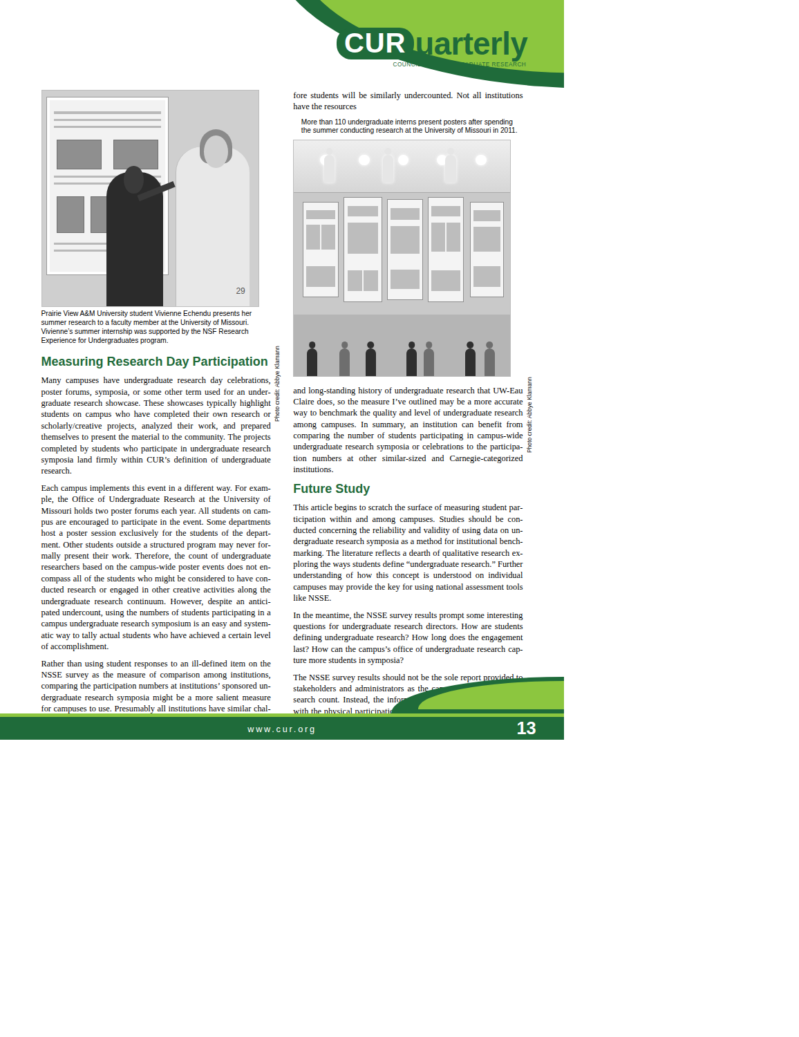CUR uarterly
COUNCIL ON UNDERGRADUATE RESEARCH
29
Photo credit: Abbye Klamann
Prairie View A&M University student Vivienne Echendu presents her summer research to a faculty member at the University of Missouri. Vivienne’s summer internship was supported by the NSF Research Experience for Undergraduates program.
Measuring Research Day Participation
Many campuses have undergraduate research day celebrations, poster forums, symposia, or some other term used for an undergraduate research showcase. These showcases typically highlight students on campus who have completed their own research or scholarly/creative projects, analyzed their work, and prepared themselves to present the material to the community. The projects completed by students who participate in undergraduate research symposia land firmly within CUR’s definition of undergraduate research.
Each campus implements this event in a different way. For example, the Office of Undergraduate Research at the University of Missouri holds two poster forums each year. All students on campus are encouraged to participate in the event. Some departments host a poster session exclusively for the students of the department. Other students outside a structured program may never formally present their work. Therefore, the count of undergraduate researchers based on the campus-wide poster events does not encompass all of the students who might be considered to have conducted research or engaged in other creative activities along the undergraduate research continuum. However, despite an anticipated undercount, using the numbers of students participating in a campus undergraduate research symposium is an easy and systematic way to tally actual students who have achieved a certain level of accomplishment.
Rather than using student responses to an ill-defined item on the NSSE survey as the measure of comparison among institutions, comparing the participation numbers at institutions’ sponsored undergraduate research symposia might be a more salient measure for campuses to use. Presumably all institutions have similar challenges in ensuring students participate in such events, and therefore students will be similarly undercounted. Not all institutions have the resources
More than 110 undergraduate interns present posters after spending the summer conducting research at the University of Missouri in 2011.
Photo credit: Abbye Klamann
and long-standing history of undergraduate research that UW-Eau Claire does, so the measure I’ve outlined may be a more accurate way to benchmark the quality and level of undergraduate research among campuses. In summary, an institution can benefit from comparing the number of students participating in campus-wide undergraduate research symposia or celebrations to the participation numbers at other similar-sized and Carnegie-categorized institutions.
Future Study
This article begins to scratch the surface of measuring student participation within and among campuses. Studies should be conducted concerning the reliability and validity of using data on undergraduate research symposia as a method for institutional benchmarking. The literature reflects a dearth of qualitative research exploring the ways students define “undergraduate research.” Further understanding of how this concept is understood on individual campuses may provide the key for using national assessment tools like NSSE.
In the meantime, the NSSE survey results prompt some interesting questions for undergraduate research directors. How are students defining undergraduate research? How long does the engagement last? How can the campus’s office of undergraduate research capture more students in symposia?
The NSSE survey results should not be the sole report provided to stakeholders and administrators as the campus undergraduate research count. Instead, the information should be used in concert with the physical participation counts of presenters at undergraduate research symposia. The latter information reports a tangible number of students
www.cur.org
13